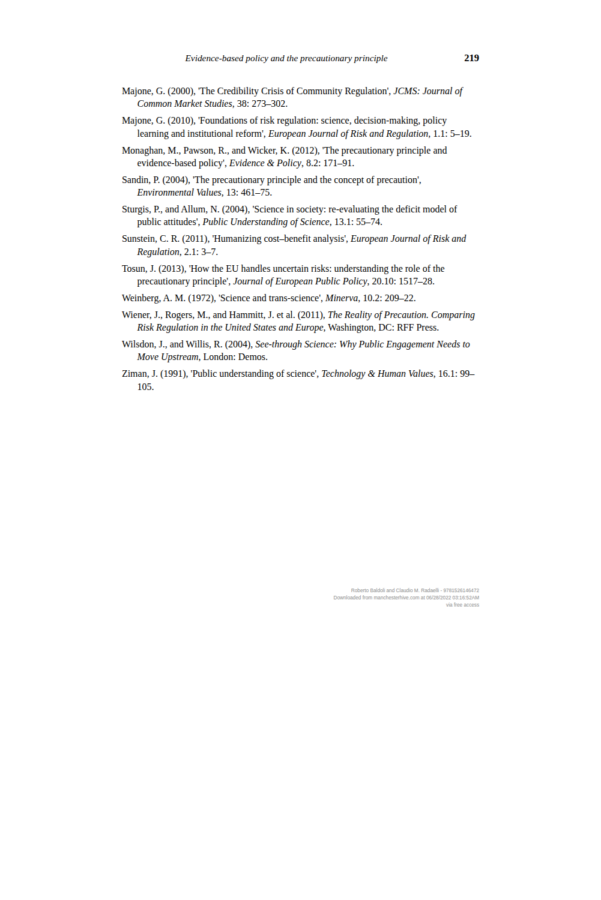Evidence-based policy and the precautionary principle 219
Majone, G. (2000), 'The Credibility Crisis of Community Regulation', JCMS: Journal of Common Market Studies, 38: 273–302.
Majone, G. (2010), 'Foundations of risk regulation: science, decision-making, policy learning and institutional reform', European Journal of Risk and Regulation, 1.1: 5–19.
Monaghan, M., Pawson, R., and Wicker, K. (2012), 'The precautionary principle and evidence-based policy', Evidence & Policy, 8.2: 171–91.
Sandin, P. (2004), 'The precautionary principle and the concept of precaution', Environmental Values, 13: 461–75.
Sturgis, P., and Allum, N. (2004), 'Science in society: re-evaluating the deficit model of public attitudes', Public Understanding of Science, 13.1: 55–74.
Sunstein, C. R. (2011), 'Humanizing cost–benefit analysis', European Journal of Risk and Regulation, 2.1: 3–7.
Tosun, J. (2013), 'How the EU handles uncertain risks: understanding the role of the precautionary principle', Journal of European Public Policy, 20.10: 1517–28.
Weinberg, A. M. (1972), 'Science and trans-science', Minerva, 10.2: 209–22.
Wiener, J., Rogers, M., and Hammitt, J. et al. (2011), The Reality of Precaution. Comparing Risk Regulation in the United States and Europe, Washington, DC: RFF Press.
Wilsdon, J., and Willis, R. (2004), See-through Science: Why Public Engagement Needs to Move Upstream, London: Demos.
Ziman, J. (1991), 'Public understanding of science', Technology & Human Values, 16.1: 99–105.
Roberto Baldoli and Claudio M. Radaelli - 9781526146472
Downloaded from manchesterhive.com at 06/28/2022 03:16:52AM
via free access